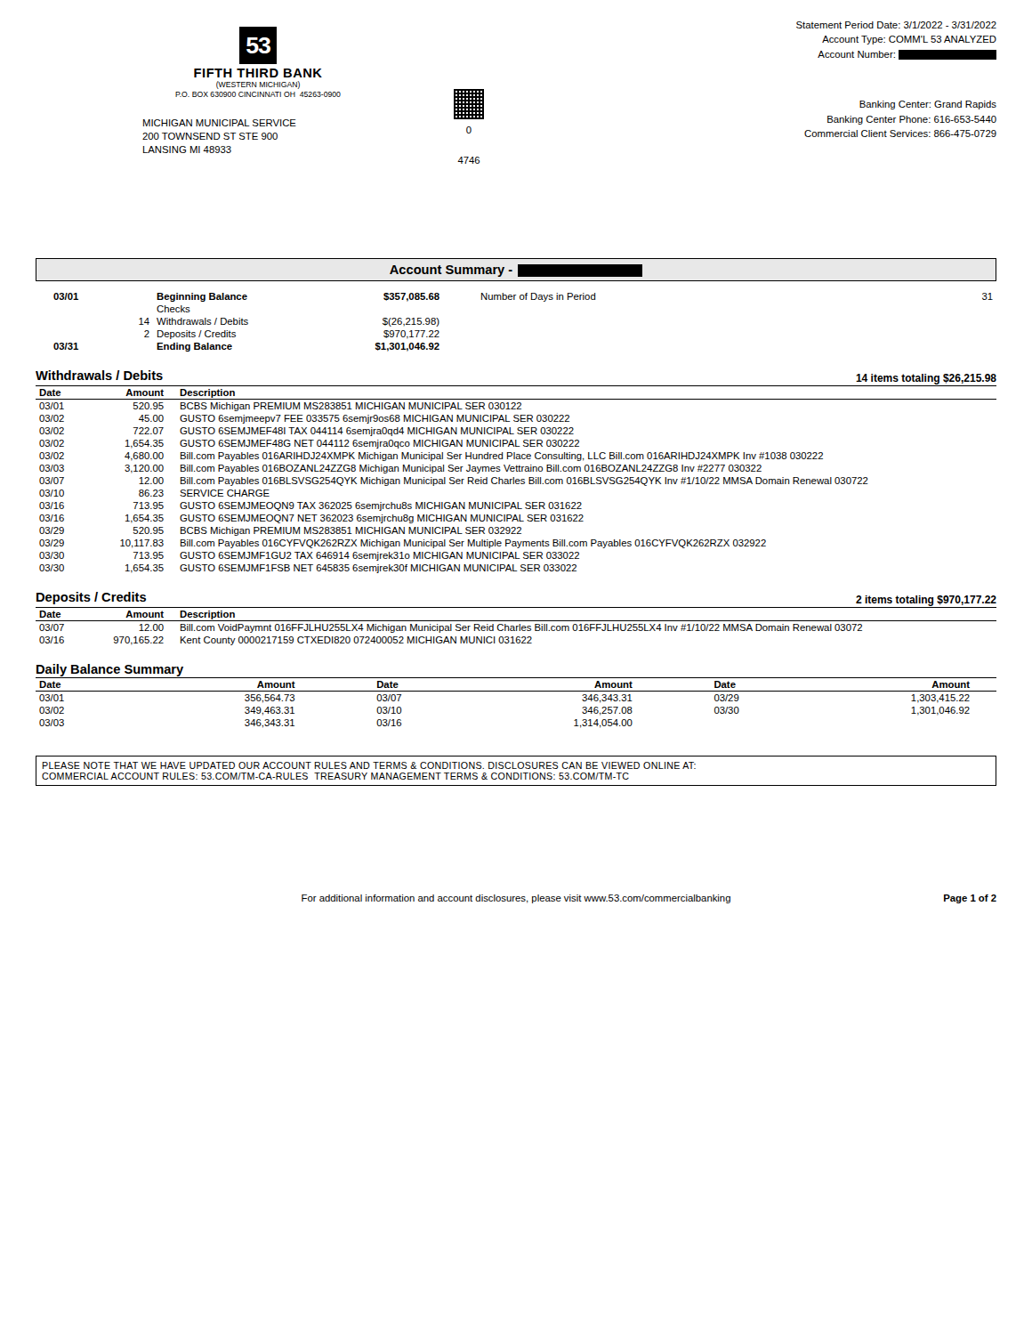Statement Period Date: 3/1/2022 - 3/31/2022
Account Type: COMM'L 53 ANALYZED
Account Number:
53
FIFTH THIRD BANK
(WESTERN MICHIGAN)
P.O. BOX 630900 CINCINNATI OH 45263-0900
MICHIGAN MUNICIPAL SERVICE
200 TOWNSEND ST STE 900
LANSING MI 48933
0
4746
Banking Center: Grand Rapids
Banking Center Phone: 616-653-5440
Commercial Client Services: 866-475-0729
Account Summary -
| 03/01 | | Beginning Balance | $357,085.68 | | Number of Days in Period | 31 |
| | | Checks | | | | |
| | 14 | Withdrawals / Debits | $(26,215.98) | | | |
| | 2 | Deposits / Credits | $970,177.22 | | | |
| 03/31 | | Ending Balance | $1,301,046.92 | | | |
Withdrawals / Debits
14 items totaling $26,215.98
| Date | Amount | Description |
| --- | --- | --- |
| 03/01 | 520.95 | BCBS Michigan PREMIUM MS283851 MICHIGAN MUNICIPAL SER 030122 |
| 03/02 | 45.00 | GUSTO 6semjmeepv7 FEE 033575 6semjr9os68 MICHIGAN MUNICIPAL SER 030222 |
| 03/02 | 722.07 | GUSTO 6SEMJMEF48I TAX 044114 6semjra0qd4 MICHIGAN MUNICIPAL SER 030222 |
| 03/02 | 1,654.35 | GUSTO 6SEMJMEF48G NET 044112 6semjra0qco MICHIGAN MUNICIPAL SER 030222 |
| 03/02 | 4,680.00 | Bill.com Payables 016ARIHDJ24XMPK Michigan Municipal Ser Hundred Place Consulting, LLC Bill.com 016ARIHDJ24XMPK Inv #1038 030222 |
| 03/03 | 3,120.00 | Bill.com Payables 016BOZANL24ZZG8 Michigan Municipal Ser Jaymes Vettraino Bill.com 016BOZANL24ZZG8 Inv #2277 030322 |
| 03/07 | 12.00 | Bill.com Payables 016BLSVSG254QYK Michigan Municipal Ser Reid Charles Bill.com 016BLSVSG254QYK Inv #1/10/22 MMSA Domain Renewal 030722 |
| 03/10 | 86.23 | SERVICE CHARGE |
| 03/16 | 713.95 | GUSTO 6SEMJMEOQN9 TAX 362025 6semjrchu8s MICHIGAN MUNICIPAL SER 031622 |
| 03/16 | 1,654.35 | GUSTO 6SEMJMEOQN7 NET 362023 6semjrchu8g MICHIGAN MUNICIPAL SER 031622 |
| 03/29 | 520.95 | BCBS Michigan PREMIUM MS283851 MICHIGAN MUNICIPAL SER 032922 |
| 03/29 | 10,117.83 | Bill.com Payables 016CYFVQK262RZX Michigan Municipal Ser Multiple Payments Bill.com Payables 016CYFVQK262RZX 032922 |
| 03/30 | 713.95 | GUSTO 6SEMJMF1GU2 TAX 646914 6semjrek31o MICHIGAN MUNICIPAL SER 033022 |
| 03/30 | 1,654.35 | GUSTO 6SEMJMF1FSB NET 645835 6semjrek30f MICHIGAN MUNICIPAL SER 033022 |
Deposits / Credits
2 items totaling $970,177.22
| Date | Amount | Description |
| --- | --- | --- |
| 03/07 | 12.00 | Bill.com VoidPaymnt 016FFJLHU255LX4 Michigan Municipal Ser Reid Charles Bill.com 016FFJLHU255LX4 Inv #1/10/22 MMSA Domain Renewal 03072 |
| 03/16 | 970,165.22 | Kent County 0000217159 CTXEDI820 072400052 MICHIGAN MUNICI 031622 |
Daily Balance Summary
| Date | Amount | | Date | Amount | | Date | Amount |
| --- | --- | --- | --- | --- | --- | --- | --- |
| 03/01 | 356,564.73 | | 03/07 | 346,343.31 | | 03/29 | 1,303,415.22 |
| 03/02 | 349,463.31 | | 03/10 | 346,257.08 | | 03/30 | 1,301,046.92 |
| 03/03 | 346,343.31 | | 03/16 | 1,314,054.00 | | | |
PLEASE NOTE THAT WE HAVE UPDATED OUR ACCOUNT RULES AND TERMS & CONDITIONS. DISCLOSURES CAN BE VIEWED ONLINE AT:
COMMERCIAL ACCOUNT RULES: 53.COM/TM-CA-RULES TREASURY MANAGEMENT TERMS & CONDITIONS: 53.COM/TM-TC
For additional information and account disclosures, please visit www.53.com/commercialbanking
Page 1 of 2